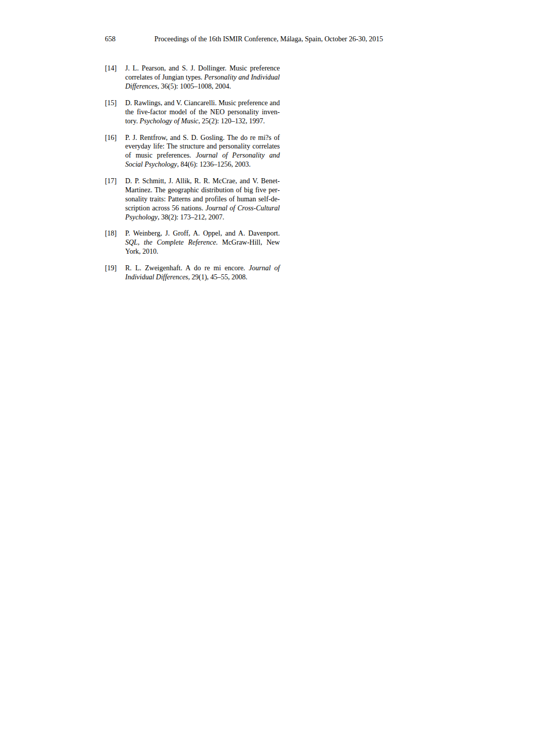658 Proceedings of the 16th ISMIR Conference, Málaga, Spain, October 26-30, 2015
[14] J. L. Pearson, and S. J. Dollinger. Music preference correlates of Jungian types. Personality and Individual Differences, 36(5): 1005–1008, 2004.
[15] D. Rawlings, and V. Ciancarelli. Music preference and the five-factor model of the NEO personality inventory. Psychology of Music, 25(2): 120–132, 1997.
[16] P. J. Rentfrow, and S. D. Gosling. The do re mi?s of everyday life: The structure and personality correlates of music preferences. Journal of Personality and Social Psychology, 84(6): 1236–1256, 2003.
[17] D. P. Schmitt, J. Allik, R. R. McCrae, and V. Benet-Martinez. The geographic distribution of big five personality traits: Patterns and profiles of human self-description across 56 nations. Journal of Cross-Cultural Psychology, 38(2): 173–212, 2007.
[18] P. Weinberg, J. Groff, A. Oppel, and A. Davenport. SQL, the Complete Reference. McGraw-Hill, New York, 2010.
[19] R. L. Zweigenhaft. A do re mi encore. Journal of Individual Differences, 29(1), 45–55, 2008.